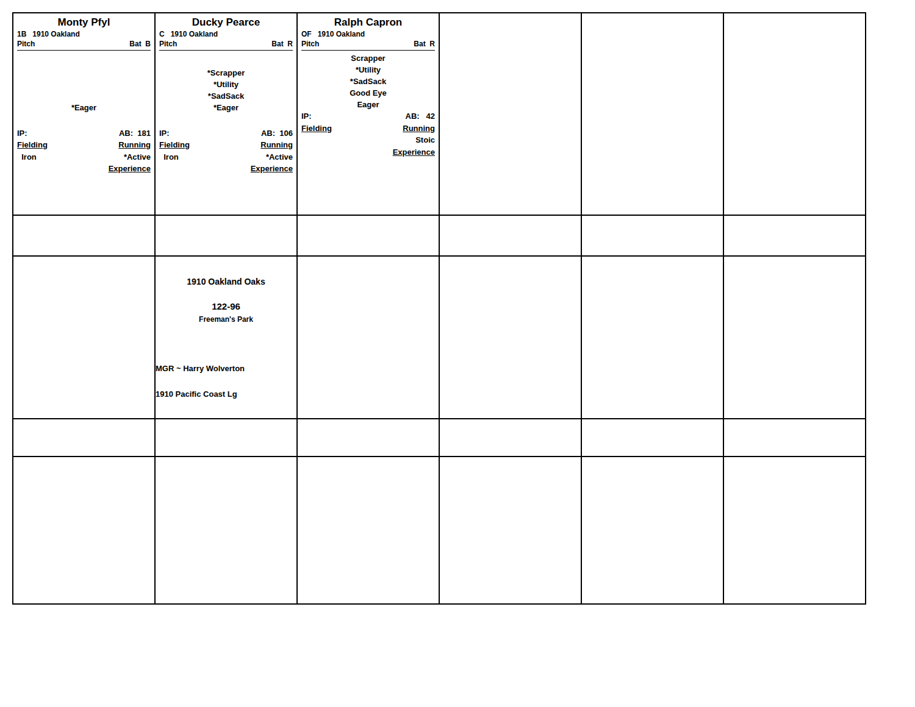| Monty Pfyl 1B 1910 Oakland Pitch Bat B *Eager IP: AB: 181 Fielding Running Iron *Active Experience | Ducky Pearce C 1910 Oakland Pitch Bat R *Scrapper *Utility *SadSack *Eager IP: AB: 106 Fielding Running Iron *Active Experience | Ralph Capron OF 1910 Oakland Pitch Bat R Scrapper *Utility *SadSack Good Eye Eager IP: AB: 42 Fielding Running Stoic Experience | | | |
| | 1910 Oakland Oaks 122-96 Freeman's Park MGR ~ Harry Wolverton 1910 Pacific Coast Lg | | | | |